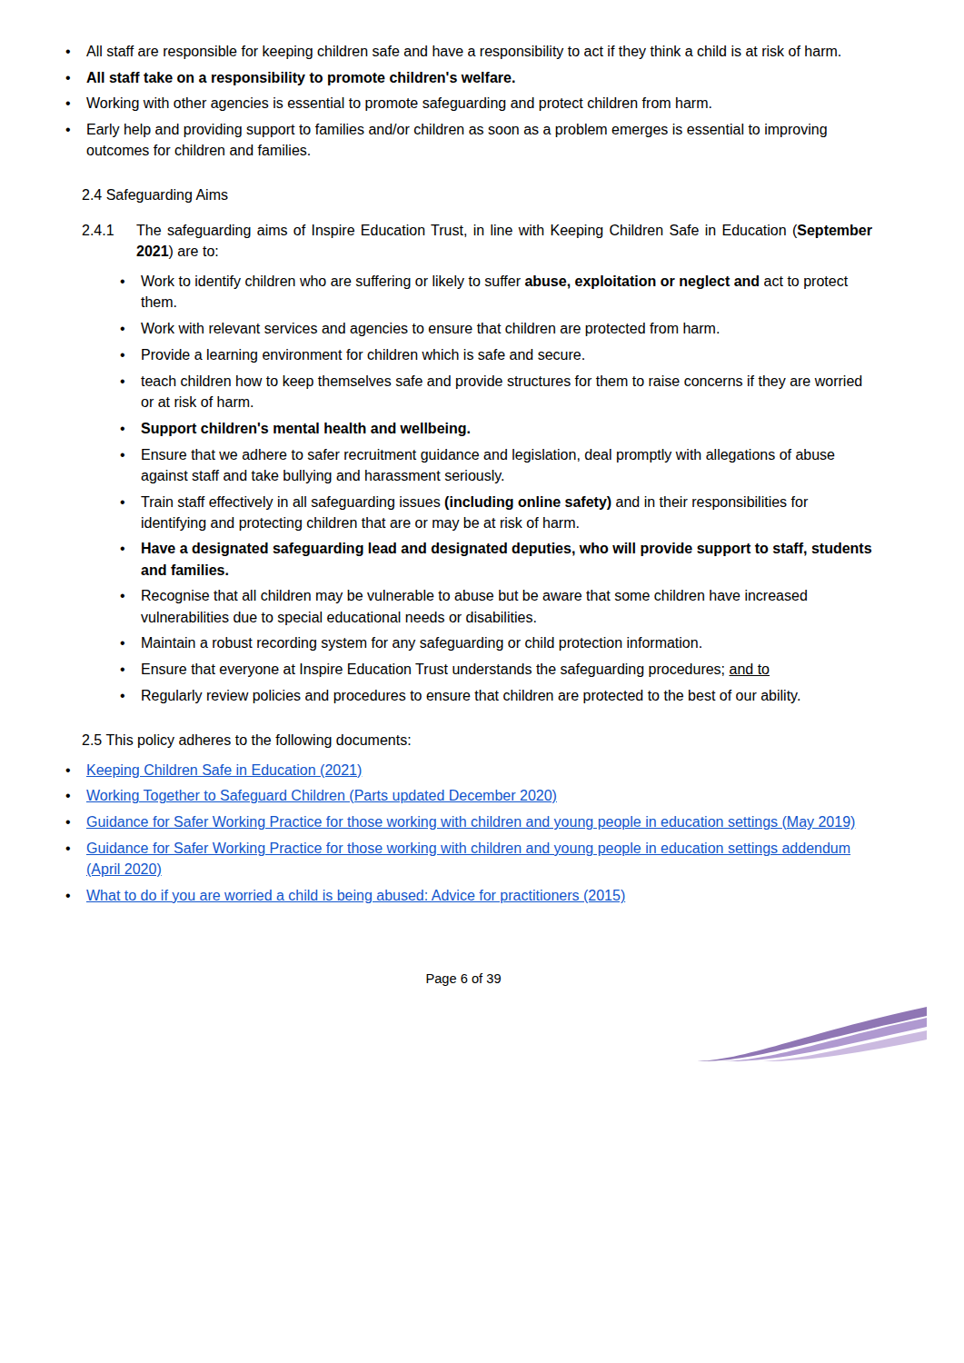All staff are responsible for keeping children safe and have a responsibility to act if they think a child is at risk of harm.
All staff take on a responsibility to promote children's welfare.
Working with other agencies is essential to promote safeguarding and protect children from harm.
Early help and providing support to families and/or children as soon as a problem emerges is essential to improving outcomes for children and families.
2.4 Safeguarding Aims
2.4.1
The safeguarding aims of Inspire Education Trust, in line with Keeping Children Safe in Education (September 2021) are to:
Work to identify children who are suffering or likely to suffer abuse, exploitation or neglect and act to protect them.
Work with relevant services and agencies to ensure that children are protected from harm.
Provide a learning environment for children which is safe and secure.
teach children how to keep themselves safe and provide structures for them to raise concerns if they are worried or at risk of harm.
Support children's mental health and wellbeing.
Ensure that we adhere to safer recruitment guidance and legislation, deal promptly with allegations of abuse against staff and take bullying and harassment seriously.
Train staff effectively in all safeguarding issues (including online safety) and in their responsibilities for identifying and protecting children that are or may be at risk of harm.
Have a designated safeguarding lead and designated deputies, who will provide support to staff, students and families.
Recognise that all children may be vulnerable to abuse but be aware that some children have increased vulnerabilities due to special educational needs or disabilities.
Maintain a robust recording system for any safeguarding or child protection information.
Ensure that everyone at Inspire Education Trust understands the safeguarding procedures; and to
Regularly review policies and procedures to ensure that children are protected to the best of our ability.
2.5 This policy adheres to the following documents:
Keeping Children Safe in Education (2021)
Working Together to Safeguard Children (Parts updated December 2020)
Guidance for Safer Working Practice for those working with children and young people in education settings (May 2019)
Guidance for Safer Working Practice for those working with children and young people in education settings addendum (April 2020)
What to do if you are worried a child is being abused: Advice for practitioners (2015)
Page 6 of 39